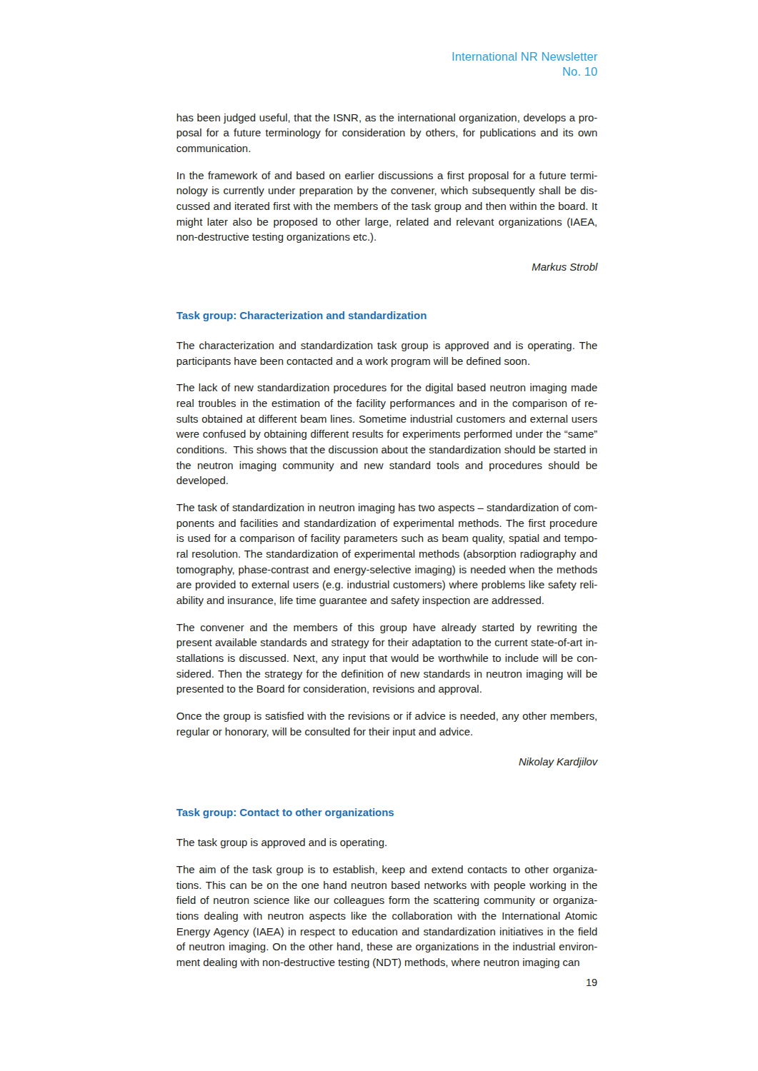International NR Newsletter No. 10
has been judged useful, that the ISNR, as the international organization, develops a proposal for a future terminology for consideration by others, for publications and its own communication.
In the framework of and based on earlier discussions a first proposal for a future terminology is currently under preparation by the convener, which subsequently shall be discussed and iterated first with the members of the task group and then within the board. It might later also be proposed to other large, related and relevant organizations (IAEA, non-destructive testing organizations etc.).
Markus Strobl
Task group: Characterization and standardization
The characterization and standardization task group is approved and is operating. The participants have been contacted and a work program will be defined soon.
The lack of new standardization procedures for the digital based neutron imaging made real troubles in the estimation of the facility performances and in the comparison of results obtained at different beam lines. Sometime industrial customers and external users were confused by obtaining different results for experiments performed under the “same” conditions. This shows that the discussion about the standardization should be started in the neutron imaging community and new standard tools and procedures should be developed.
The task of standardization in neutron imaging has two aspects – standardization of components and facilities and standardization of experimental methods. The first procedure is used for a comparison of facility parameters such as beam quality, spatial and temporal resolution. The standardization of experimental methods (absorption radiography and tomography, phase-contrast and energy-selective imaging) is needed when the methods are provided to external users (e.g. industrial customers) where problems like safety reliability and insurance, life time guarantee and safety inspection are addressed.
The convener and the members of this group have already started by rewriting the present available standards and strategy for their adaptation to the current state-of-art installations is discussed. Next, any input that would be worthwhile to include will be considered. Then the strategy for the definition of new standards in neutron imaging will be presented to the Board for consideration, revisions and approval.
Once the group is satisfied with the revisions or if advice is needed, any other members, regular or honorary, will be consulted for their input and advice.
Nikolay Kardjilov
Task group: Contact to other organizations
The task group is approved and is operating.
The aim of the task group is to establish, keep and extend contacts to other organizations. This can be on the one hand neutron based networks with people working in the field of neutron science like our colleagues form the scattering community or organizations dealing with neutron aspects like the collaboration with the International Atomic Energy Agency (IAEA) in respect to education and standardization initiatives in the field of neutron imaging. On the other hand, these are organizations in the industrial environment dealing with non-destructive testing (NDT) methods, where neutron imaging can
19